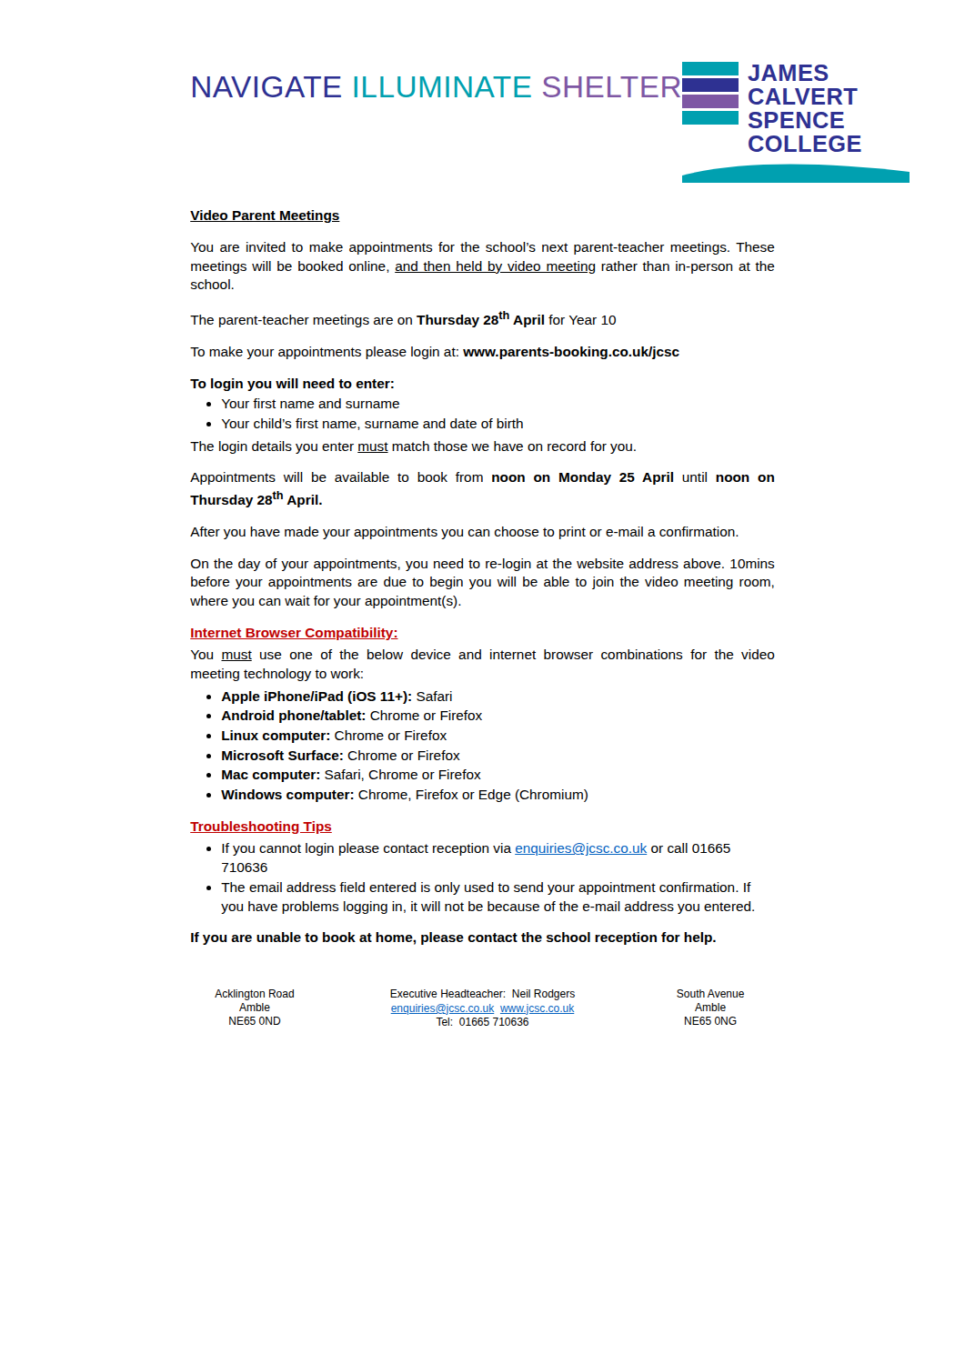NAVIGATE ILLUMINATE SHELTER
JAMES
CALVERT
SPENCE
COLLEGE
Video Parent Meetings
You are invited to make appointments for the school’s next parent-teacher meetings. These meetings will be booked online, and then held by video meeting rather than in-person at the school.
The parent-teacher meetings are on Thursday 28th April for Year 10
To make your appointments please login at: www.parents-booking.co.uk/jcsc
To login you will need to enter:
Your first name and surname
Your child’s first name, surname and date of birth
The login details you enter must match those we have on record for you.
Appointments will be available to book from noon on Monday 25 April until noon on Thursday 28th April.
After you have made your appointments you can choose to print or e-mail a confirmation.
On the day of your appointments, you need to re-login at the website address above. 10mins before your appointments are due to begin you will be able to join the video meeting room, where you can wait for your appointment(s).
Internet Browser Compatibility:
You must use one of the below device and internet browser combinations for the video meeting technology to work:
Apple iPhone/iPad (iOS 11+): Safari
Android phone/tablet: Chrome or Firefox
Linux computer: Chrome or Firefox
Microsoft Surface: Chrome or Firefox
Mac computer: Safari, Chrome or Firefox
Windows computer: Chrome, Firefox or Edge (Chromium)
Troubleshooting Tips
If you cannot login please contact reception via enquiries@jcsc.co.uk or call 01665 710636
The email address field entered is only used to send your appointment confirmation. If you have problems logging in, it will not be because of the e-mail address you entered.
If you are unable to book at home, please contact the school reception for help.
Acklington Road
Amble
NE65 0ND
Executive Headteacher: Neil Rodgers
enquiries@jcsc.co.uk www.jcsc.co.uk
Tel: 01665 710636
South Avenue
Amble
NE65 0NG